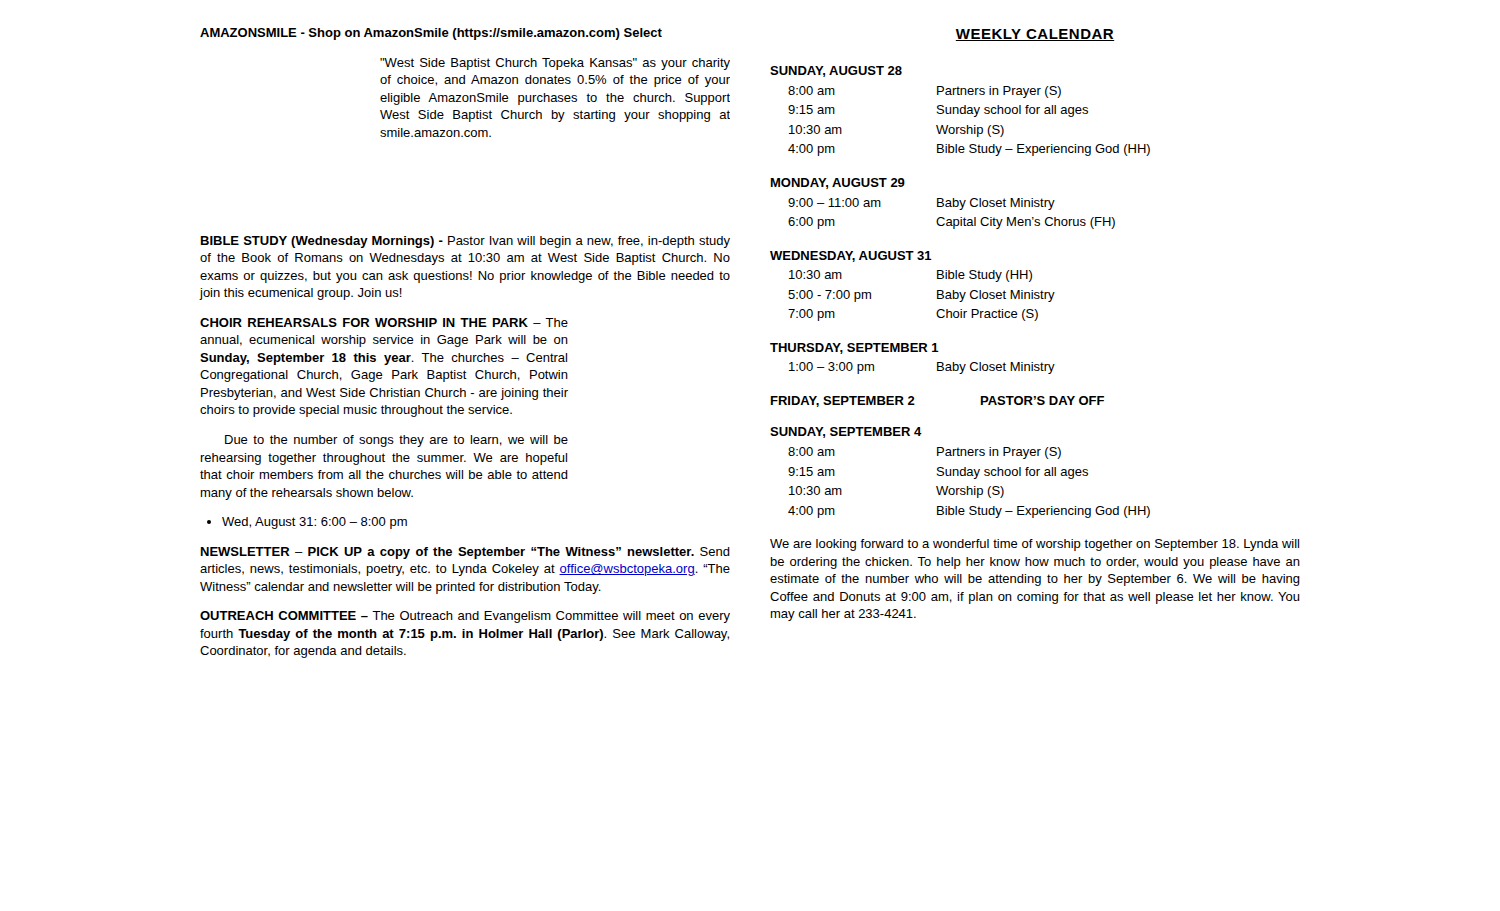AMAZONSMILE - Shop on AmazonSmile (https://smile.amazon.com) Select
"West Side Baptist Church Topeka Kansas" as your charity of choice, and Amazon donates 0.5% of the price of your eligible AmazonSmile purchases to the church. Support West Side Baptist Church by starting your shopping at smile.amazon.com.
BIBLE STUDY (Wednesday Mornings) - Pastor Ivan will begin a new, free, in-depth study of the Book of Romans on Wednesdays at 10:30 am at West Side Baptist Church. No exams or quizzes, but you can ask questions! No prior knowledge of the Bible needed to join this ecumenical group. Join us!
CHOIR REHEARSALS FOR WORSHIP IN THE PARK – The annual, ecumenical worship service in Gage Park will be on Sunday, September 18 this year. The churches – Central Congregational Church, Gage Park Baptist Church, Potwin Presbyterian, and West Side Christian Church - are joining their choirs to provide special music throughout the service.
Due to the number of songs they are to learn, we will be rehearsing together throughout the summer. We are hopeful that choir members from all the churches will be able to attend many of the rehearsals shown below.
Wed, August 31: 6:00 – 8:00 pm
NEWSLETTER – PICK UP a copy of the September “The Witness” newsletter. Send articles, news, testimonials, poetry, etc. to Lynda Cokeley at office@wsbctopeka.org. “The Witness” calendar and newsletter will be printed for distribution Today.
OUTREACH COMMITTEE – The Outreach and Evangelism Committee will meet on every fourth Tuesday of the month at 7:15 p.m. in Holmer Hall (Parlor). See Mark Calloway, Coordinator, for agenda and details.
WEEKLY CALENDAR
SUNDAY, AUGUST 28
| 8:00 am | Partners in Prayer (S) |
| 9:15 am | Sunday school for all ages |
| 10:30 am | Worship (S) |
| 4:00 pm | Bible Study – Experiencing God (HH) |
MONDAY, AUGUST 29
| 9:00 – 11:00 am | Baby Closet Ministry |
| 6:00 pm | Capital City Men’s Chorus (FH) |
WEDNESDAY, AUGUST 31
| 10:30 am | Bible Study (HH) |
| 5:00 - 7:00 pm | Baby Closet Ministry |
| 7:00 pm | Choir Practice (S) |
THURSDAY, SEPTEMBER 1
| 1:00 – 3:00 pm | Baby Closet Ministry |
FRIDAY, SEPTEMBER 2 PASTOR’S DAY OFF
SUNDAY, SEPTEMBER 4
| 8:00 am | Partners in Prayer (S) |
| 9:15 am | Sunday school for all ages |
| 10:30 am | Worship (S) |
| 4:00 pm | Bible Study – Experiencing God (HH) |
We are looking forward to a wonderful time of worship together on September 18. Lynda will be ordering the chicken. To help her know how much to order, would you please have an estimate of the number who will be attending to her by September 6. We will be having Coffee and Donuts at 9:00 am, if plan on coming for that as well please let her know. You may call her at 233-4241.